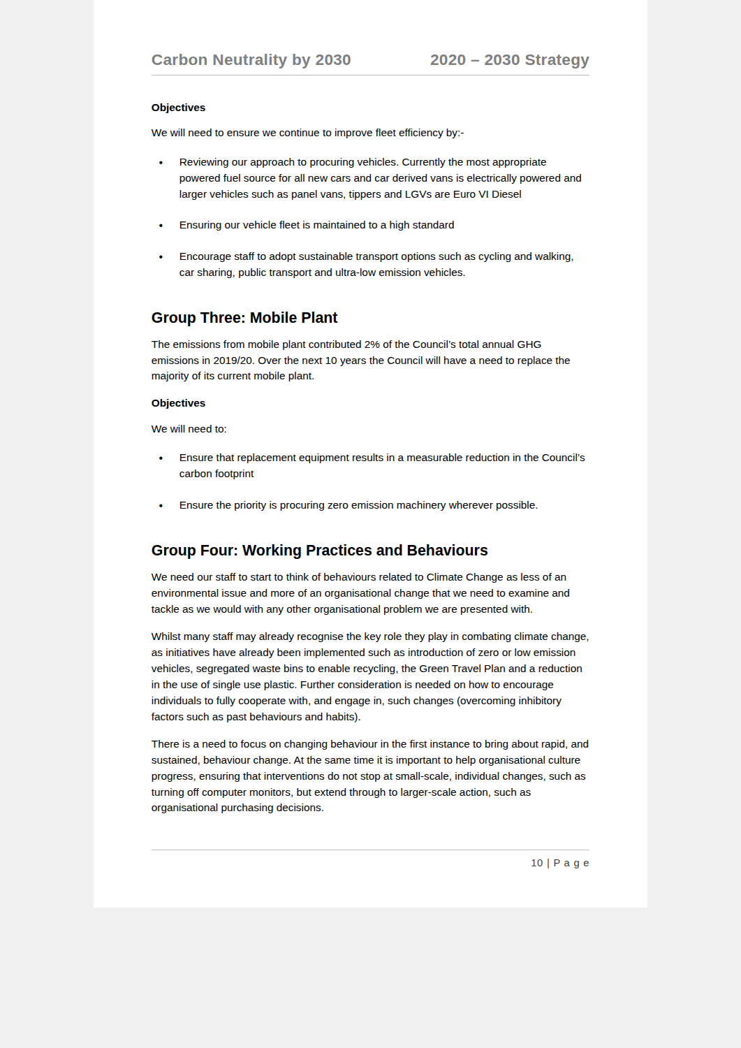Carbon Neutrality by 2030
2020 – 2030 Strategy
Objectives
We will need to ensure we continue to improve fleet efficiency by:-
Reviewing our approach to procuring vehicles. Currently the most appropriate powered fuel source for all new cars and car derived vans is electrically powered and larger vehicles such as panel vans, tippers and LGVs are Euro VI Diesel
Ensuring our vehicle fleet is maintained to a high standard
Encourage staff to adopt sustainable transport options such as cycling and walking, car sharing, public transport and ultra-low emission vehicles.
Group Three: Mobile Plant
The emissions from mobile plant contributed 2% of the Council’s total annual GHG emissions in 2019/20. Over the next 10 years the Council will have a need to replace the majority of its current mobile plant.
Objectives
We will need to:
Ensure that replacement equipment results in a measurable reduction in the Council’s carbon footprint
Ensure the priority is procuring zero emission machinery wherever possible.
Group Four: Working Practices and Behaviours
We need our staff to start to think of behaviours related to Climate Change as less of an environmental issue and more of an organisational change that we need to examine and tackle as we would with any other organisational problem we are presented with.
Whilst many staff may already recognise the key role they play in combating climate change, as initiatives have already been implemented such as introduction of zero or low emission vehicles, segregated waste bins to enable recycling, the Green Travel Plan and a reduction in the use of single use plastic. Further consideration is needed on how to encourage individuals to fully cooperate with, and engage in, such changes (overcoming inhibitory factors such as past behaviours and habits).
There is a need to focus on changing behaviour in the first instance to bring about rapid, and sustained, behaviour change. At the same time it is important to help organisational culture progress, ensuring that interventions do not stop at small-scale, individual changes, such as turning off computer monitors, but extend through to larger-scale action, such as organisational purchasing decisions.
10 | P a g e